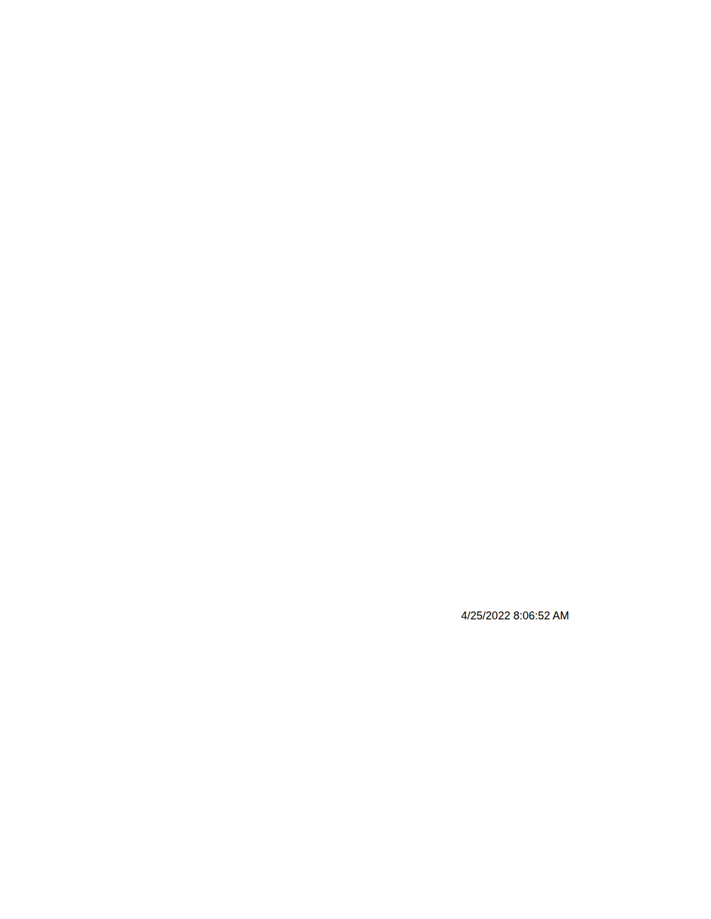4/25/2022 8:06:52 AM